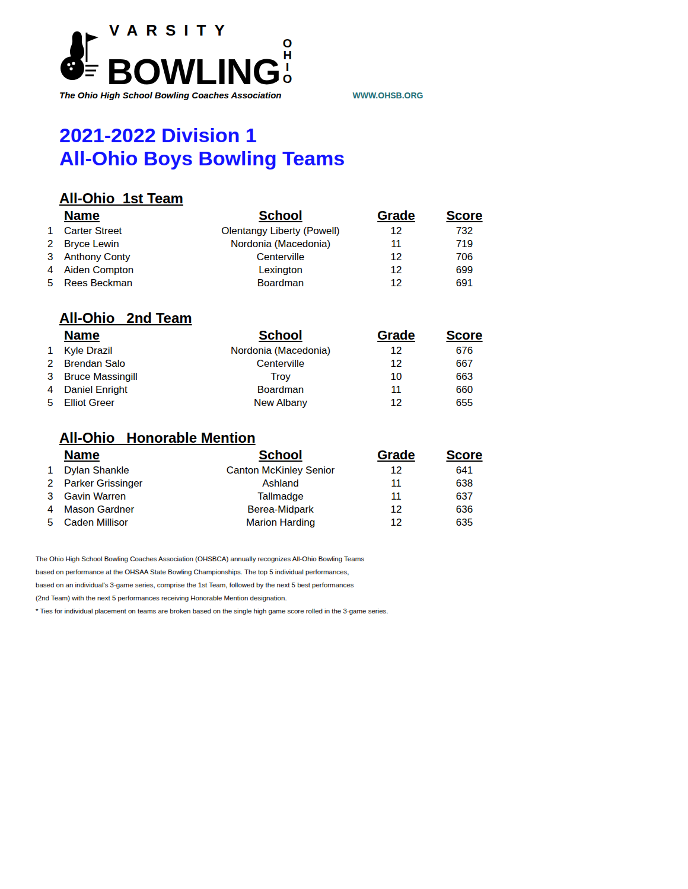VARSITY
BOWLING OHIO
The Ohio High School Bowling Coaches Association WWW.OHSB.ORG
2021-2022 Division 1
All-Ohio Boys Bowling Teams
All-Ohio 1st Team
| | Name | School | Grade | Score |
| --- | --- | --- | --- | --- |
| 1 | Carter Street | Olentangy Liberty (Powell) | 12 | 732 |
| 2 | Bryce Lewin | Nordonia (Macedonia) | 11 | 719 |
| 3 | Anthony Conty | Centerville | 12 | 706 |
| 4 | Aiden Compton | Lexington | 12 | 699 |
| 5 | Rees Beckman | Boardman | 12 | 691 |
All-Ohio 2nd Team
| | Name | School | Grade | Score |
| --- | --- | --- | --- | --- |
| 1 | Kyle Drazil | Nordonia (Macedonia) | 12 | 676 |
| 2 | Brendan Salo | Centerville | 12 | 667 |
| 3 | Bruce Massingill | Troy | 10 | 663 |
| 4 | Daniel Enright | Boardman | 11 | 660 |
| 5 | Elliot Greer | New Albany | 12 | 655 |
All-Ohio Honorable Mention
| | Name | School | Grade | Score |
| --- | --- | --- | --- | --- |
| 1 | Dylan Shankle | Canton McKinley Senior | 12 | 641 |
| 2 | Parker Grissinger | Ashland | 11 | 638 |
| 3 | Gavin Warren | Tallmadge | 11 | 637 |
| 4 | Mason Gardner | Berea-Midpark | 12 | 636 |
| 5 | Caden Millisor | Marion Harding | 12 | 635 |
The Ohio High School Bowling Coaches Association (OHSBCA) annually recognizes All-Ohio Bowling Teams
based on performance at the OHSAA State Bowling Championships. The top 5 individual performances,
based on an individual's 3-game series, comprise the 1st Team, followed by the next 5 best performances
(2nd Team) with the next 5 performances receiving Honorable Mention designation.
* Ties for individual placement on teams are broken based on the single high game score rolled in the 3-game series.